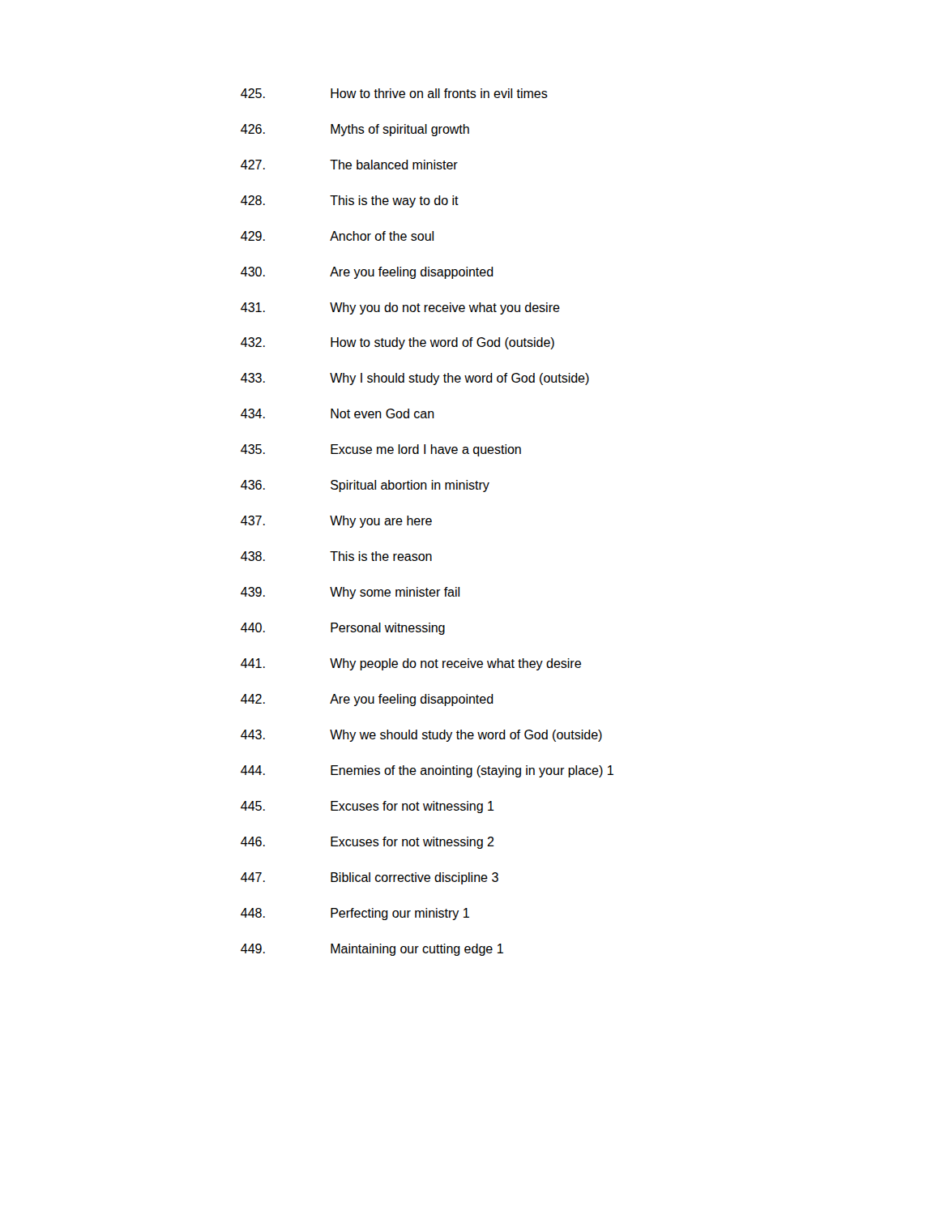How to thrive on all fronts in evil times
Myths of spiritual growth
The balanced minister
This is the way to do it
Anchor of the soul
Are you feeling disappointed
Why you do not receive what you desire
How to study the word of God (outside)
Why I should study the word of God (outside)
Not even God can
Excuse me lord I have a question
Spiritual abortion in ministry
Why you are here
This is the reason
Why some minister fail
Personal witnessing
Why people do not receive what they desire
Are you feeling disappointed
Why we should study the word of God (outside)
Enemies of the anointing (staying in your place) 1
Excuses for not witnessing 1
Excuses for not witnessing 2
Biblical corrective discipline 3
Perfecting our ministry 1
Maintaining our cutting edge 1